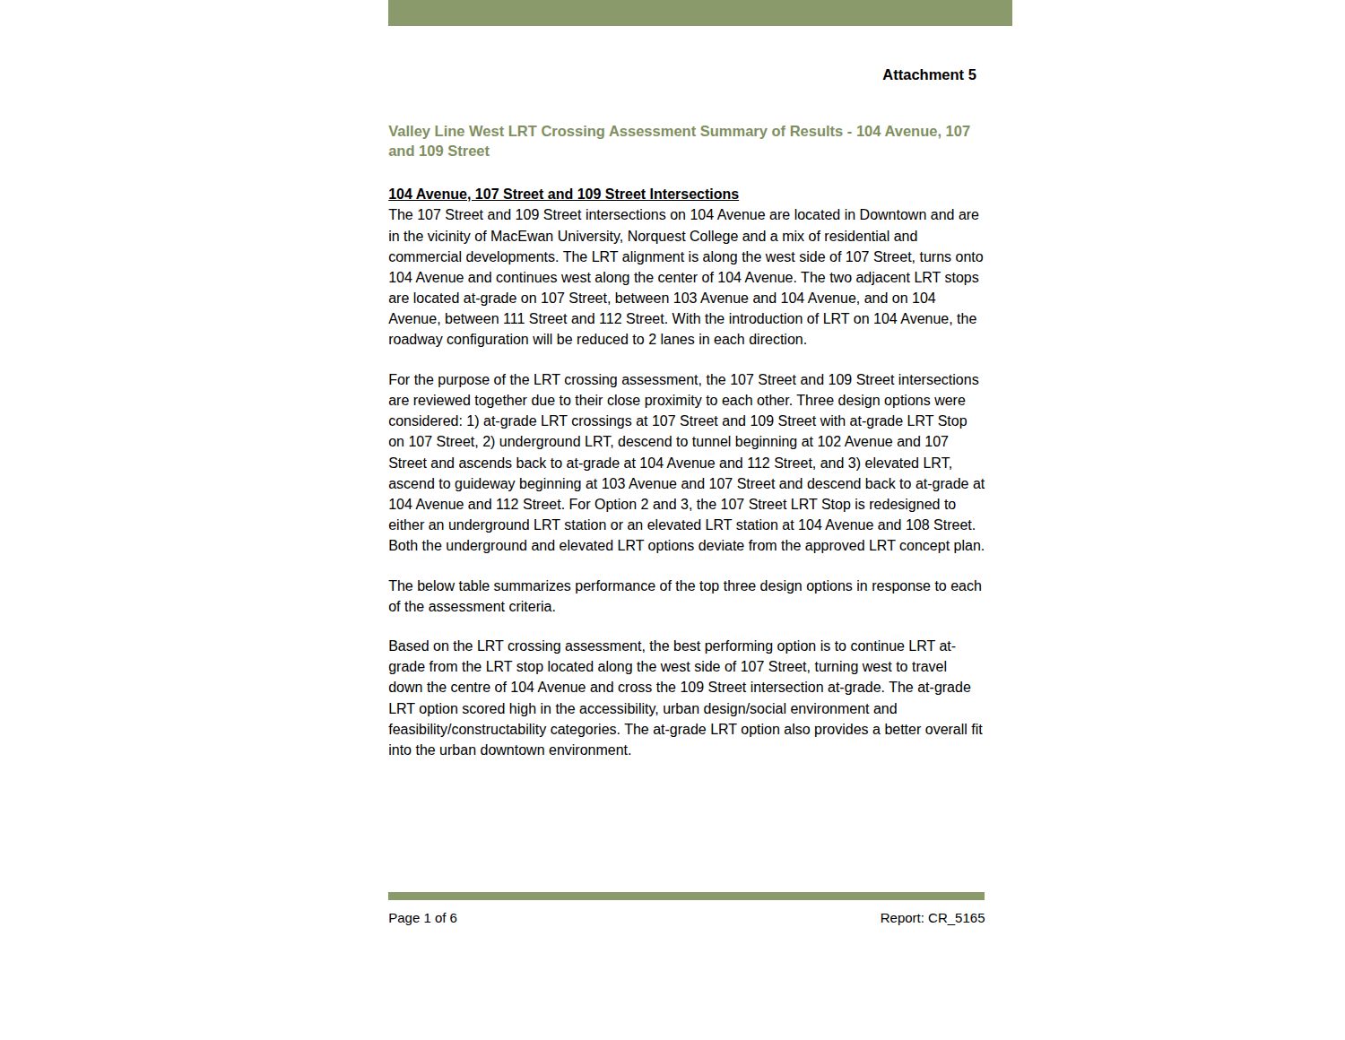Attachment 5
Valley Line West LRT Crossing Assessment Summary of Results - 104 Avenue, 107 and 109 Street
104 Avenue, 107 Street and 109 Street Intersections
The 107 Street and 109 Street intersections on 104 Avenue are located in Downtown and are in the vicinity of MacEwan University, Norquest College and a mix of residential and commercial developments. The LRT alignment is along the west side of 107 Street, turns onto 104 Avenue and continues west along the center of 104 Avenue. The two adjacent LRT stops are located at-grade on 107 Street, between 103 Avenue and 104 Avenue, and on 104 Avenue, between 111 Street and 112 Street. With the introduction of LRT on 104 Avenue, the roadway configuration will be reduced to 2 lanes in each direction.
For the purpose of the LRT crossing assessment, the 107 Street and 109 Street intersections are reviewed together due to their close proximity to each other. Three design options were considered: 1) at-grade LRT crossings at 107 Street and 109 Street with at-grade LRT Stop on 107 Street, 2) underground LRT, descend to tunnel beginning at 102 Avenue and 107 Street and ascends back to at-grade at 104 Avenue and 112 Street, and 3) elevated LRT, ascend to guideway beginning at 103 Avenue and 107 Street and descend back to at-grade at 104 Avenue and 112 Street. For Option 2 and 3, the 107 Street LRT Stop is redesigned to either an underground LRT station or an elevated LRT station at 104 Avenue and 108 Street. Both the underground and elevated LRT options deviate from the approved LRT concept plan.
The below table summarizes performance of the top three design options in response to each of the assessment criteria.
Based on the LRT crossing assessment, the best performing option is to continue LRT at-grade from the LRT stop located along the west side of 107 Street, turning west to travel down the centre of 104 Avenue and cross the 109 Street intersection at-grade. The at-grade LRT option scored high in the accessibility, urban design/social environment and feasibility/constructability categories. The at-grade LRT option also provides a better overall fit into the urban downtown environment.
Page 1 of 6 Report: CR_5165